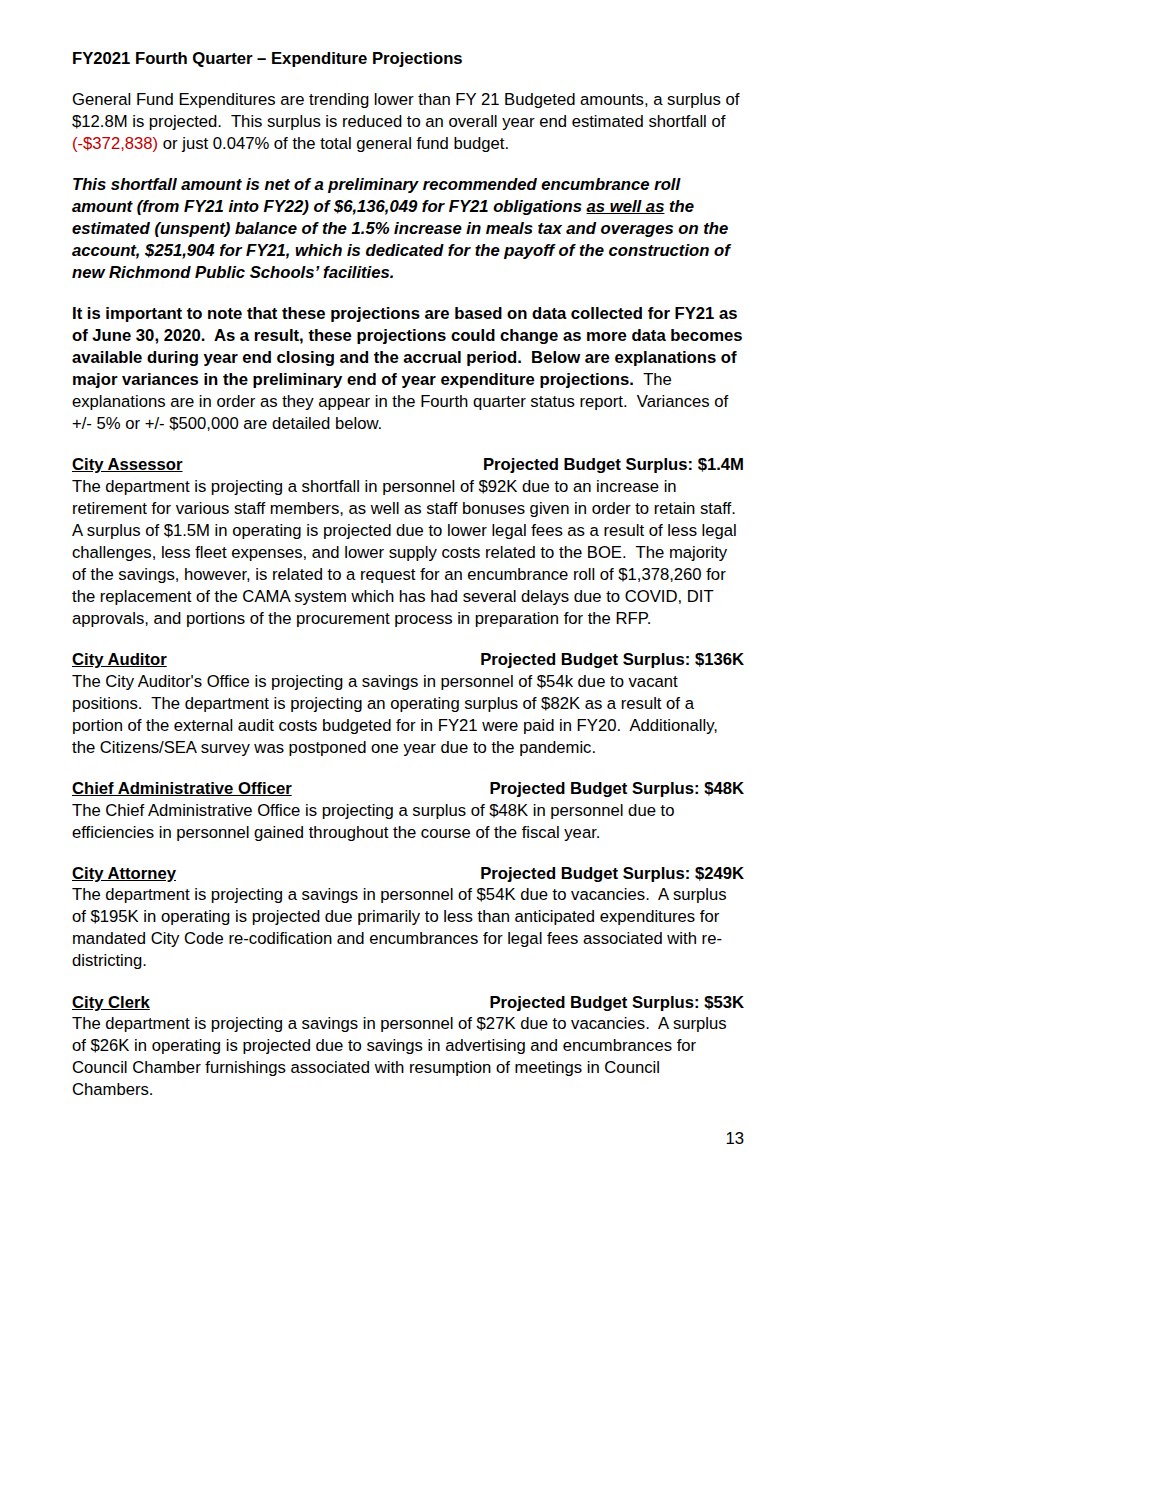FY2021 Fourth Quarter – Expenditure Projections
General Fund Expenditures are trending lower than FY 21 Budgeted amounts, a surplus of $12.8M is projected. This surplus is reduced to an overall year end estimated shortfall of (-$372,838) or just 0.047% of the total general fund budget.
This shortfall amount is net of a preliminary recommended encumbrance roll amount (from FY21 into FY22) of $6,136,049 for FY21 obligations as well as the estimated (unspent) balance of the 1.5% increase in meals tax and overages on the account, $251,904 for FY21, which is dedicated for the payoff of the construction of new Richmond Public Schools’ facilities.
It is important to note that these projections are based on data collected for FY21 as of June 30, 2020. As a result, these projections could change as more data becomes available during year end closing and the accrual period. Below are explanations of major variances in the preliminary end of year expenditure projections. The explanations are in order as they appear in the Fourth quarter status report. Variances of +/- 5% or +/- $500,000 are detailed below.
City Assessor Projected Budget Surplus: $1.4M
The department is projecting a shortfall in personnel of $92K due to an increase in retirement for various staff members, as well as staff bonuses given in order to retain staff. A surplus of $1.5M in operating is projected due to lower legal fees as a result of less legal challenges, less fleet expenses, and lower supply costs related to the BOE. The majority of the savings, however, is related to a request for an encumbrance roll of $1,378,260 for the replacement of the CAMA system which has had several delays due to COVID, DIT approvals, and portions of the procurement process in preparation for the RFP.
City Auditor Projected Budget Surplus: $136K
The City Auditor's Office is projecting a savings in personnel of $54k due to vacant positions. The department is projecting an operating surplus of $82K as a result of a portion of the external audit costs budgeted for in FY21 were paid in FY20. Additionally, the Citizens/SEA survey was postponed one year due to the pandemic.
Chief Administrative Officer Projected Budget Surplus: $48K
The Chief Administrative Office is projecting a surplus of $48K in personnel due to efficiencies in personnel gained throughout the course of the fiscal year.
City Attorney Projected Budget Surplus: $249K
The department is projecting a savings in personnel of $54K due to vacancies. A surplus of $195K in operating is projected due primarily to less than anticipated expenditures for mandated City Code re-codification and encumbrances for legal fees associated with re-districting.
City Clerk Projected Budget Surplus: $53K
The department is projecting a savings in personnel of $27K due to vacancies. A surplus of $26K in operating is projected due to savings in advertising and encumbrances for Council Chamber furnishings associated with resumption of meetings in Council Chambers.
13